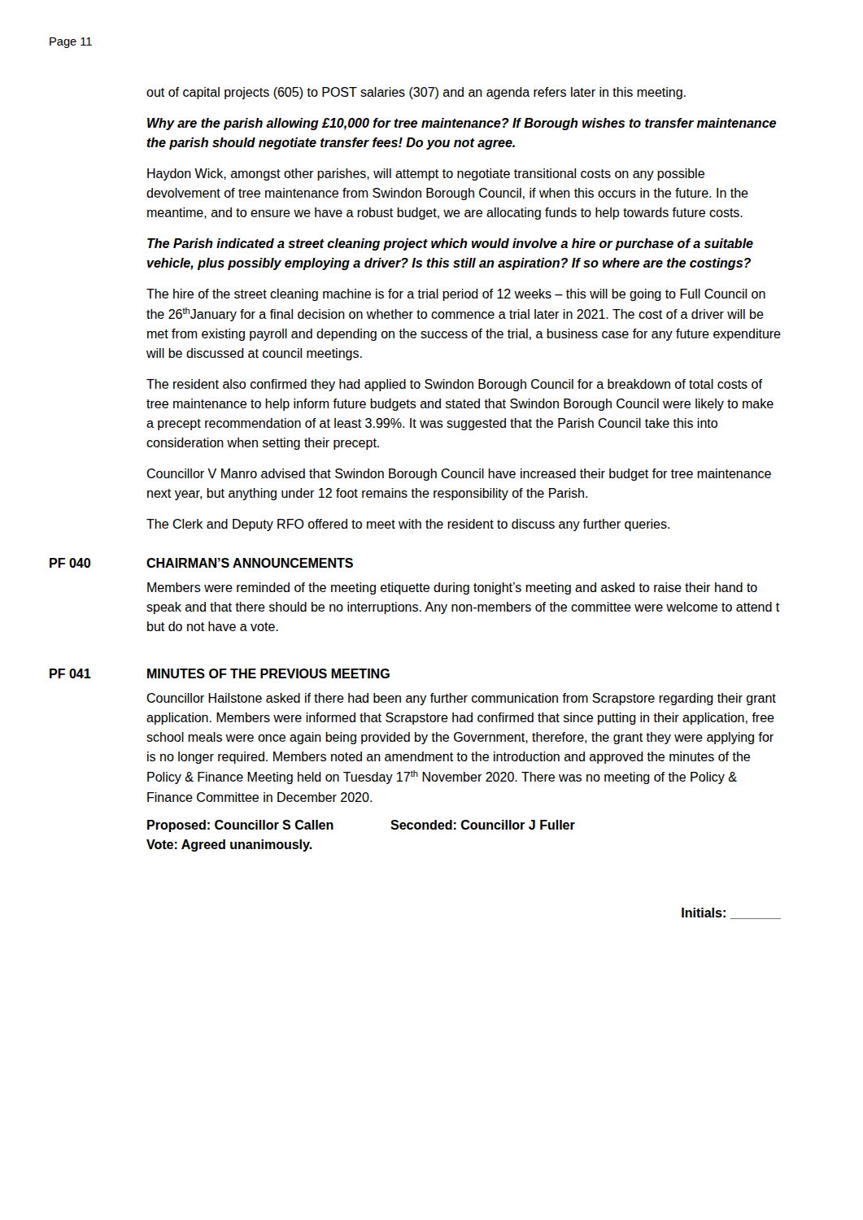Page 11
out of capital projects (605) to POST salaries (307) and an agenda refers later in this meeting.
Why are the parish allowing £10,000 for tree maintenance? If Borough wishes to transfer maintenance the parish should negotiate transfer fees! Do you not agree.
Haydon Wick, amongst other parishes, will attempt to negotiate transitional costs on any possible devolvement of tree maintenance from Swindon Borough Council, if when this occurs in the future. In the meantime, and to ensure we have a robust budget, we are allocating funds to help towards future costs.
The Parish indicated a street cleaning project which would involve a hire or purchase of a suitable vehicle, plus possibly employing a driver? Is this still an aspiration? If so where are the costings?
The hire of the street cleaning machine is for a trial period of 12 weeks – this will be going to Full Council on the 26thJanuary for a final decision on whether to commence a trial later in 2021. The cost of a driver will be met from existing payroll and depending on the success of the trial, a business case for any future expenditure will be discussed at council meetings.
The resident also confirmed they had applied to Swindon Borough Council for a breakdown of total costs of tree maintenance to help inform future budgets and stated that Swindon Borough Council were likely to make a precept recommendation of at least 3.99%. It was suggested that the Parish Council take this into consideration when setting their precept.
Councillor V Manro advised that Swindon Borough Council have increased their budget for tree maintenance next year, but anything under 12 foot remains the responsibility of the Parish.
The Clerk and Deputy RFO offered to meet with the resident to discuss any further queries.
PF 040
Chairman’s Announcements
Members were reminded of the meeting etiquette during tonight’s meeting and asked to raise their hand to speak and that there should be no interruptions. Any non-members of the committee were welcome to attend t but do not have a vote.
PF 041
Minutes of the Previous Meeting
Councillor Hailstone asked if there had been any further communication from Scrapstore regarding their grant application. Members were informed that Scrapstore had confirmed that since putting in their application, free school meals were once again being provided by the Government, therefore, the grant they were applying for is no longer required. Members noted an amendment to the introduction and approved the minutes of the Policy & Finance Meeting held on Tuesday 17th November 2020. There was no meeting of the Policy & Finance Committee in December 2020.
Proposed: Councillor S Callen Seconded: Councillor J Fuller
Vote: Agreed unanimously.
Initials: _______